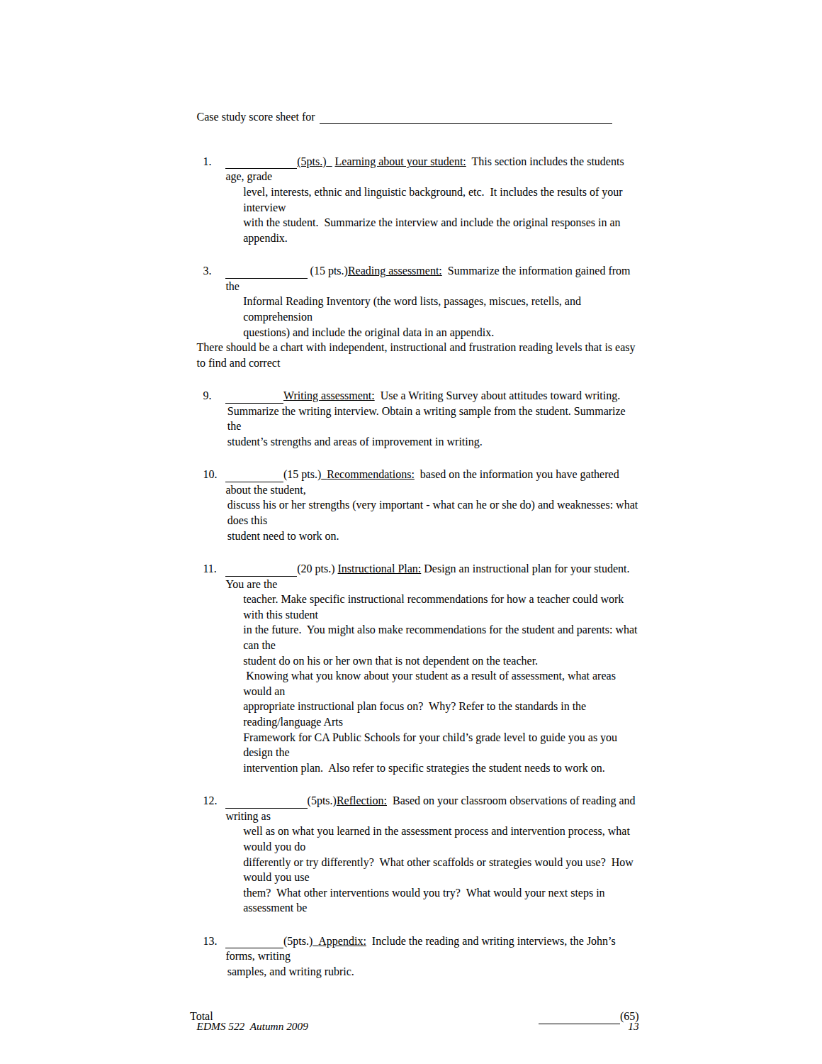Case study score sheet for
1. (5pts.)_ Learning about your student: This section includes the students age, grade level, interests, ethnic and linguistic background, etc. It includes the results of your interview with the student. Summarize the interview and include the original responses in an appendix.
3. (15 pts.)Reading assessment: Summarize the information gained from the Informal Reading Inventory (the word lists, passages, miscues, retells, and comprehension questions) and include the original data in an appendix. There should be a chart with independent, instructional and frustration reading levels that is easy to find and correct
9. Writing assessment: Use a Writing Survey about attitudes toward writing. Summarize the writing interview. Obtain a writing sample from the student. Summarize the student’s strengths and areas of improvement in writing.
10. (15 pts.)_Recommendations: based on the information you have gathered about the student, discuss his or her strengths (very important - what can he or she do) and weaknesses: what does this student need to work on.
11. (20 pts.) Instructional Plan: Design an instructional plan for your student. You are the teacher. Make specific instructional recommendations for how a teacher could work with this student in the future. You might also make recommendations for the student and parents: what can the student do on his or her own that is not dependent on the teacher. Knowing what you know about your student as a result of assessment, what areas would an appropriate instructional plan focus on? Why? Refer to the standards in the reading/language Arts Framework for CA Public Schools for your child’s grade level to guide you as you design the intervention plan. Also refer to specific strategies the student needs to work on.
12. (5pts.)Reflection: Based on your classroom observations of reading and writing as well as on what you learned in the assessment process and intervention process, what would you do differently or try differently? What other scaffolds or strategies would you use? How would you use them? What other interventions would you try? What would your next steps in assessment be
13. (5pts.)_Appendix: Include the reading and writing interviews, the John’s forms, writing samples, and writing rubric.
Total
(65)
EDMS 522 Autumn 2009 13